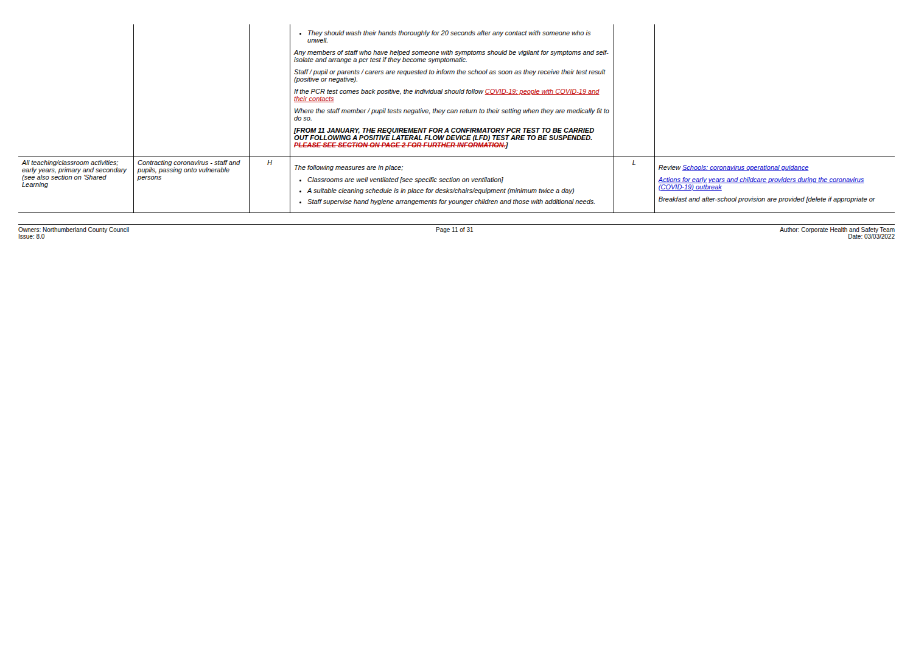| | | | They should wash their hands thoroughly for 20 seconds after any contact with someone who is unwell. Any members of staff who have helped someone with symptoms should be vigilant for symptoms and self-isolate and arrange a pcr test if they become symptomatic. Staff / pupil or parents / carers are requested to inform the school as soon as they receive their test result (positive or negative). If the PCR test comes back positive, the individual should follow COVID-19: people with COVID-19 and their contacts Where the staff member / pupil tests negative, they can return to their setting when they are medically fit to do so. [FROM 11 JANUARY, THE REQUIREMENT FOR A CONFIRMATORY PCR TEST TO BE CARRIED OUT FOLLOWING A POSITIVE LATERAL FLOW DEVICE (LFD) TEST ARE TO BE SUSPENDED. PLEASE SEE SECTION ON PAGE 2 FOR FURTHER INFORMATION. ] | | |
| All teaching/classroom activities; early years, primary and secondary (see also section on 'Shared Learning | Contracting coronavirus - staff and pupils, passing onto vulnerable persons | H | The following measures are in place; Classrooms are well ventilated [see specific section on ventilation] A suitable cleaning schedule is in place for desks/chairs/equipment (minimum twice a day) Staff supervise hand hygiene arrangements for younger children and those with additional needs. | L | Review Schools: coronavirus operational guidance Actions for early years and childcare providers during the coronavirus (COVID-19) outbreak Breakfast and after-school provision are provided [delete if appropriate or |
Owners: Northumberland County Council
Issue: 8.0
Page 11 of 31
Author: Corporate Health and Safety Team
Date: 03/03/2022